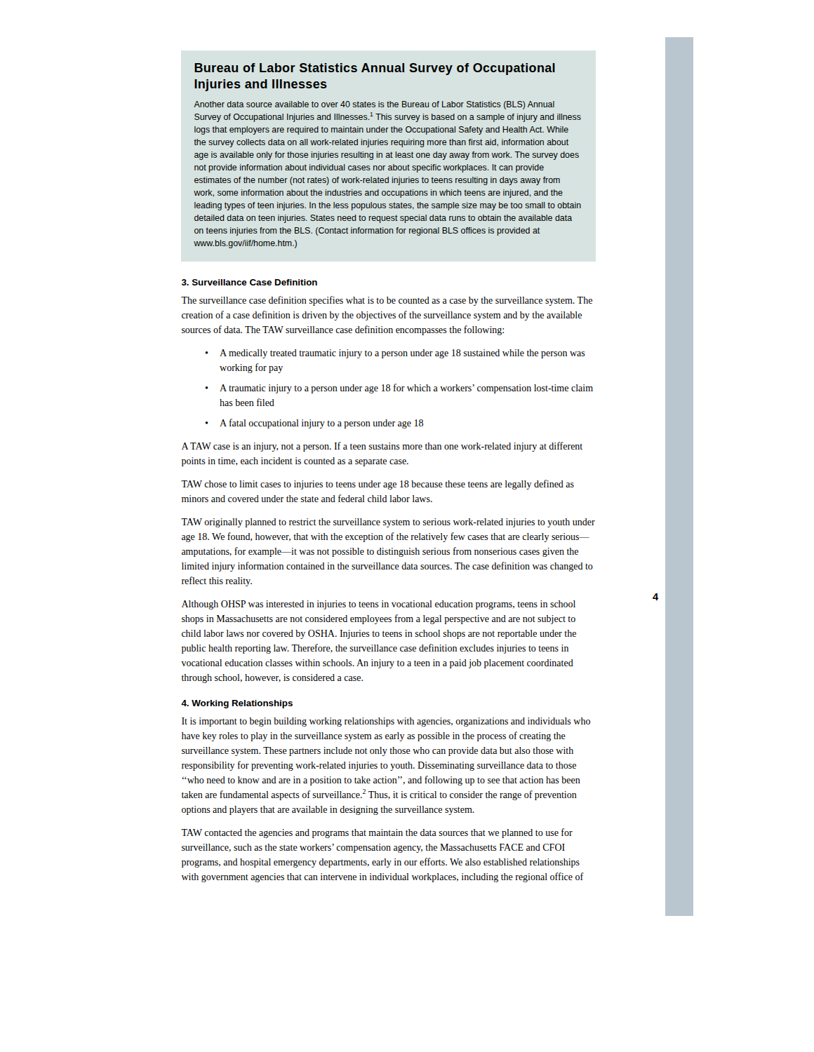4
Bureau of Labor Statistics Annual Survey of Occupational Injuries and Illnesses
Another data source available to over 40 states is the Bureau of Labor Statistics (BLS) Annual Survey of Occupational Injuries and Illnesses.1 This survey is based on a sample of injury and illness logs that employers are required to maintain under the Occupational Safety and Health Act. While the survey collects data on all work-related injuries requiring more than first aid, information about age is available only for those injuries resulting in at least one day away from work. The survey does not provide information about individual cases nor about specific workplaces. It can provide estimates of the number (not rates) of work-related injuries to teens resulting in days away from work, some information about the industries and occupations in which teens are injured, and the leading types of teen injuries. In the less populous states, the sample size may be too small to obtain detailed data on teen injuries. States need to request special data runs to obtain the available data on teens injuries from the BLS. (Contact information for regional BLS offices is provided at www.bls.gov/iif/home.htm.)
3. Surveillance Case Definition
The surveillance case definition specifies what is to be counted as a case by the surveillance system. The creation of a case definition is driven by the objectives of the surveillance system and by the available sources of data. The TAW surveillance case definition encompasses the following:
A medically treated traumatic injury to a person under age 18 sustained while the person was working for pay
A traumatic injury to a person under age 18 for which a workers’ compensation lost-time claim has been filed
A fatal occupational injury to a person under age 18
A TAW case is an injury, not a person. If a teen sustains more than one work-related injury at different points in time, each incident is counted as a separate case.
TAW chose to limit cases to injuries to teens under age 18 because these teens are legally defined as minors and covered under the state and federal child labor laws.
TAW originally planned to restrict the surveillance system to serious work-related injuries to youth under age 18. We found, however, that with the exception of the relatively few cases that are clearly serious—amputations, for example—it was not possible to distinguish serious from nonserious cases given the limited injury information contained in the surveillance data sources. The case definition was changed to reflect this reality.
Although OHSP was interested in injuries to teens in vocational education programs, teens in school shops in Massachusetts are not considered employees from a legal perspective and are not subject to child labor laws nor covered by OSHA. Injuries to teens in school shops are not reportable under the public health reporting law. Therefore, the surveillance case definition excludes injuries to teens in vocational education classes within schools. An injury to a teen in a paid job placement coordinated through school, however, is considered a case.
4. Working Relationships
It is important to begin building working relationships with agencies, organizations and individuals who have key roles to play in the surveillance system as early as possible in the process of creating the surveillance system. These partners include not only those who can provide data but also those with responsibility for preventing work-related injuries to youth. Disseminating surveillance data to those ‘‘who need to know and are in a position to take action’’, and following up to see that action has been taken are fundamental aspects of surveillance.2 Thus, it is critical to consider the range of prevention options and players that are available in designing the surveillance system.
TAW contacted the agencies and programs that maintain the data sources that we planned to use for surveillance, such as the state workers’ compensation agency, the Massachusetts FACE and CFOI programs, and hospital emergency departments, early in our efforts. We also established relationships with government agencies that can intervene in individual workplaces, including the regional office of